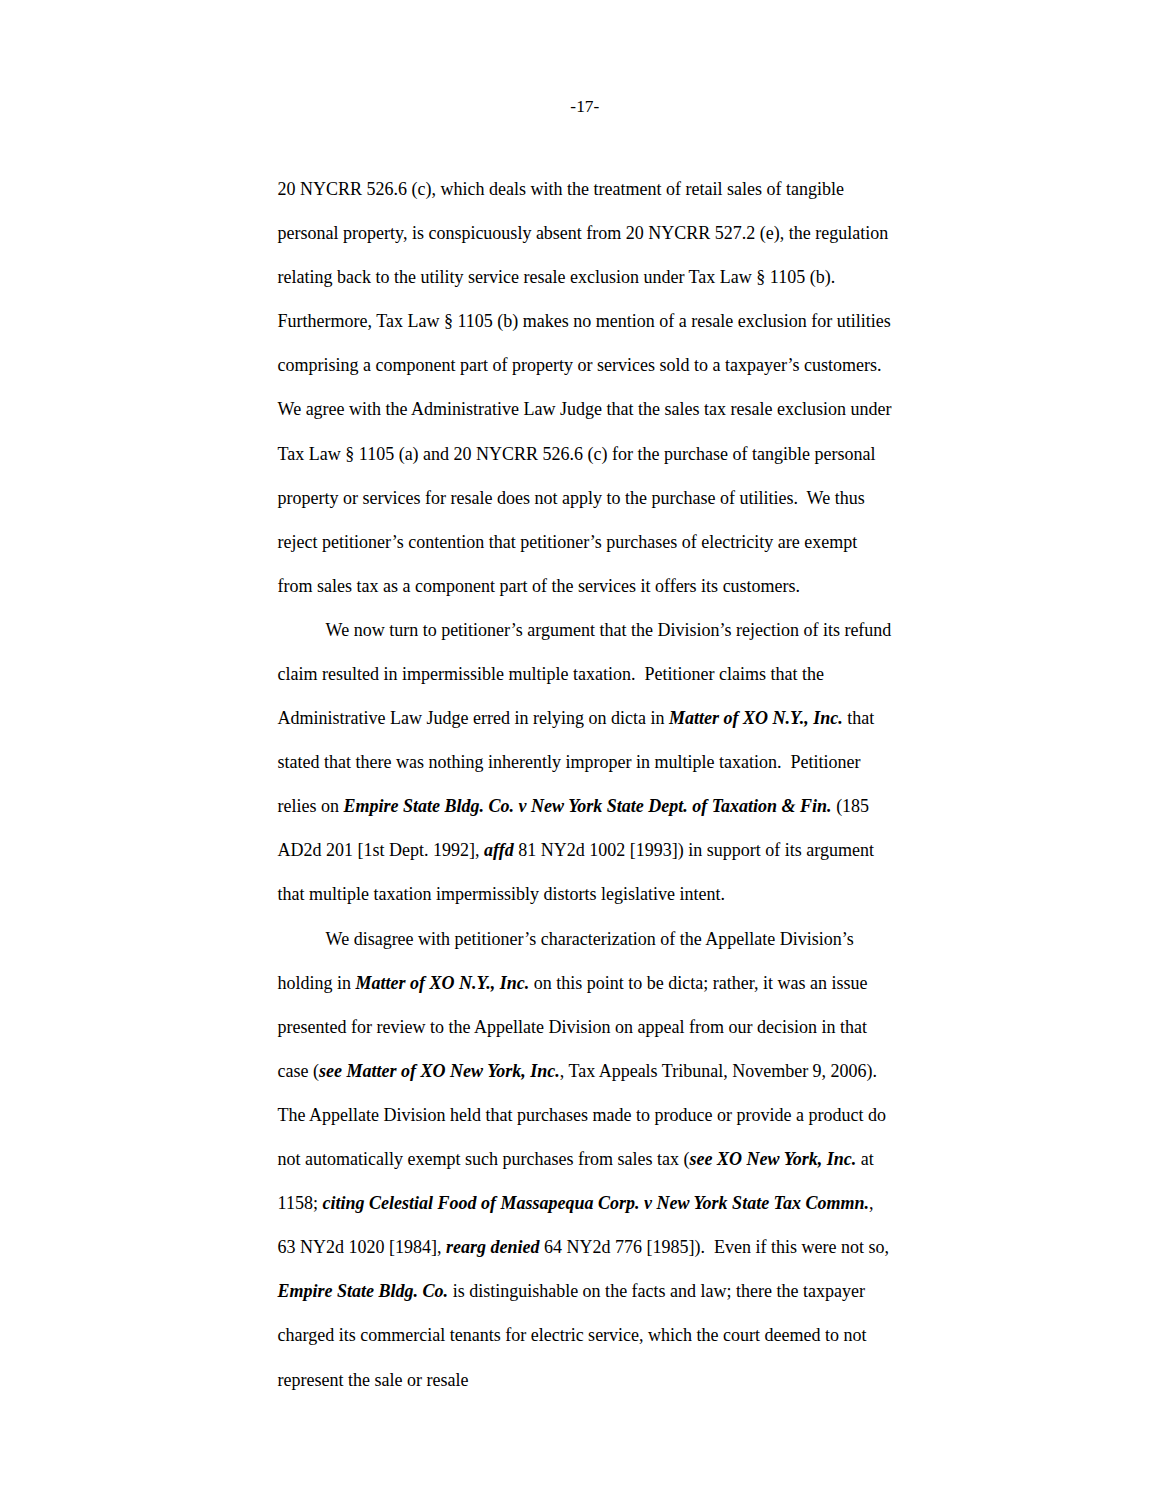-17-
20 NYCRR 526.6 (c), which deals with the treatment of retail sales of tangible personal property, is conspicuously absent from 20 NYCRR 527.2 (e), the regulation relating back to the utility service resale exclusion under Tax Law § 1105 (b). Furthermore, Tax Law § 1105 (b) makes no mention of a resale exclusion for utilities comprising a component part of property or services sold to a taxpayer’s customers. We agree with the Administrative Law Judge that the sales tax resale exclusion under Tax Law § 1105 (a) and 20 NYCRR 526.6 (c) for the purchase of tangible personal property or services for resale does not apply to the purchase of utilities. We thus reject petitioner’s contention that petitioner’s purchases of electricity are exempt from sales tax as a component part of the services it offers its customers.
We now turn to petitioner’s argument that the Division’s rejection of its refund claim resulted in impermissible multiple taxation. Petitioner claims that the Administrative Law Judge erred in relying on dicta in Matter of XO N.Y., Inc. that stated that there was nothing inherently improper in multiple taxation. Petitioner relies on Empire State Bldg. Co. v New York State Dept. of Taxation & Fin. (185 AD2d 201 [1st Dept. 1992], affd 81 NY2d 1002 [1993]) in support of its argument that multiple taxation impermissibly distorts legislative intent.
We disagree with petitioner’s characterization of the Appellate Division’s holding in Matter of XO N.Y., Inc. on this point to be dicta; rather, it was an issue presented for review to the Appellate Division on appeal from our decision in that case (see Matter of XO New York, Inc., Tax Appeals Tribunal, November 9, 2006). The Appellate Division held that purchases made to produce or provide a product do not automatically exempt such purchases from sales tax (see XO New York, Inc. at 1158; citing Celestial Food of Massapequa Corp. v New York State Tax Commn., 63 NY2d 1020 [1984], rearg denied 64 NY2d 776 [1985]). Even if this were not so, Empire State Bldg. Co. is distinguishable on the facts and law; there the taxpayer charged its commercial tenants for electric service, which the court deemed to not represent the sale or resale